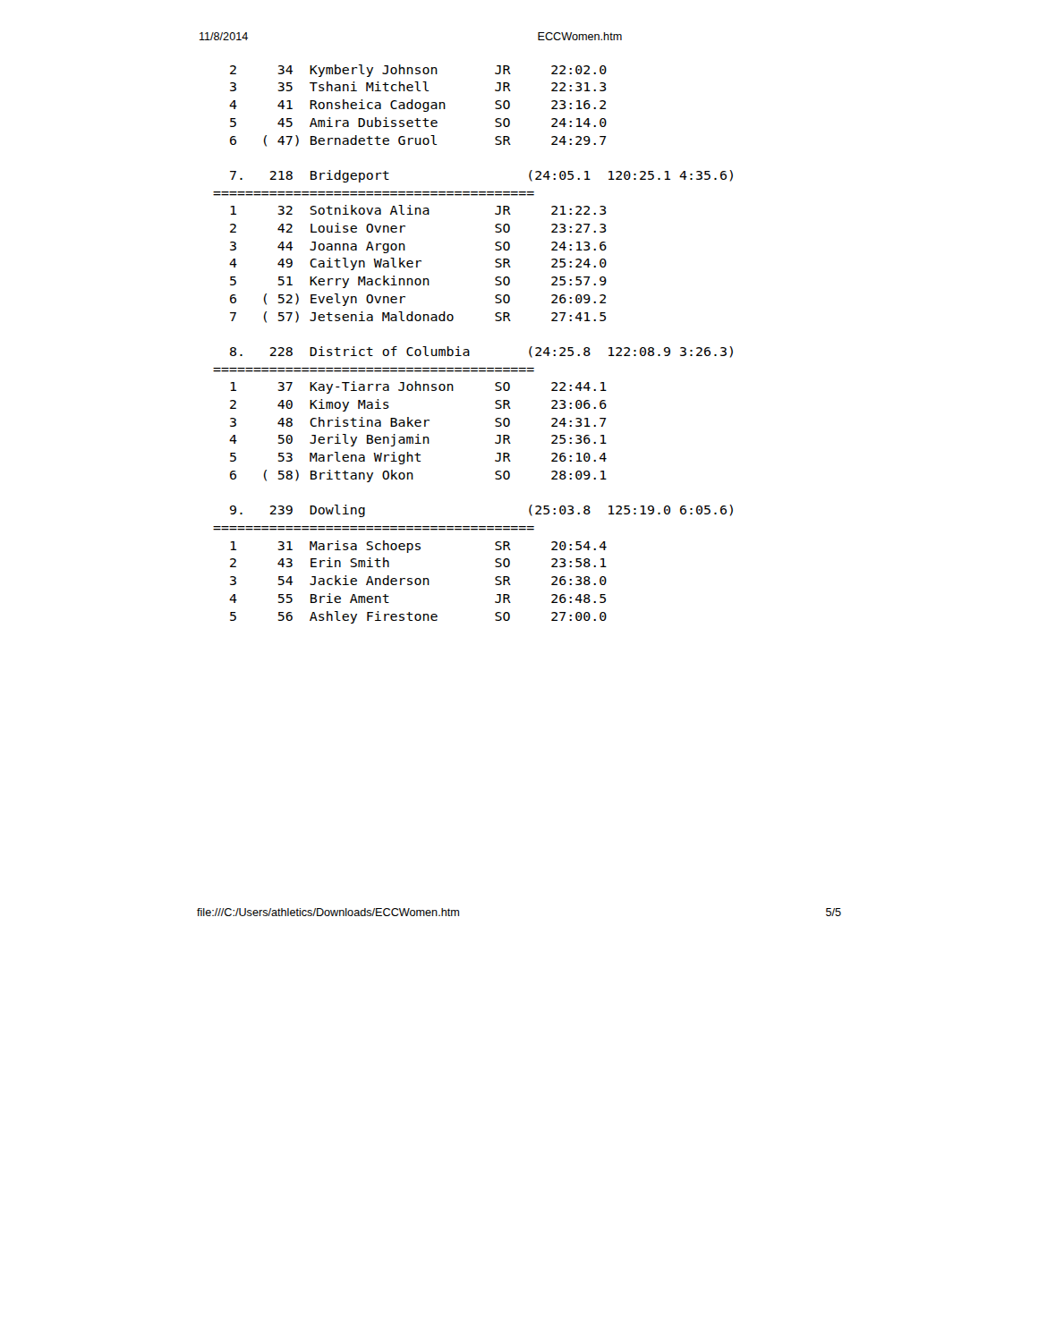11/8/2014 ECCWomen.htm
    2     34  Kymberly Johnson       JR     22:02.0
    3     35  Tshani Mitchell        JR     22:31.3
    4     41  Ronsheica Cadogan      SO     23:16.2
    5     45  Amira Dubissette       SO     24:14.0
    6   ( 47) Bernadette Gruol       SR     24:29.7

    7.   218  Bridgeport                 (24:05.1  120:25.1 4:35.6)
  ========================================
    1     32  Sotnikova Alina        JR     21:22.3
    2     42  Louise Ovner           SO     23:27.3
    3     44  Joanna Argon           SO     24:13.6
    4     49  Caitlyn Walker         SR     25:24.0
    5     51  Kerry Mackinnon        SO     25:57.9
    6   ( 52) Evelyn Ovner           SO     26:09.2
    7   ( 57) Jetsenia Maldonado     SR     27:41.5

    8.   228  District of Columbia       (24:25.8  122:08.9 3:26.3)
  ========================================
    1     37  Kay-Tiarra Johnson     SO     22:44.1
    2     40  Kimoy Mais             SR     23:06.6
    3     48  Christina Baker        SO     24:31.7
    4     50  Jerily Benjamin        JR     25:36.1
    5     53  Marlena Wright         JR     26:10.4
    6   ( 58) Brittany Okon          SO     28:09.1

    9.   239  Dowling                    (25:03.8  125:19.0 6:05.6)
  ========================================
    1     31  Marisa Schoeps         SR     20:54.4
    2     43  Erin Smith             SO     23:58.1
    3     54  Jackie Anderson        SR     26:38.0
    4     55  Brie Ament             JR     26:48.5
    5     56  Ashley Firestone       SO     27:00.0
file:///C:/Users/athletics/Downloads/ECCWomen.htm 5/5